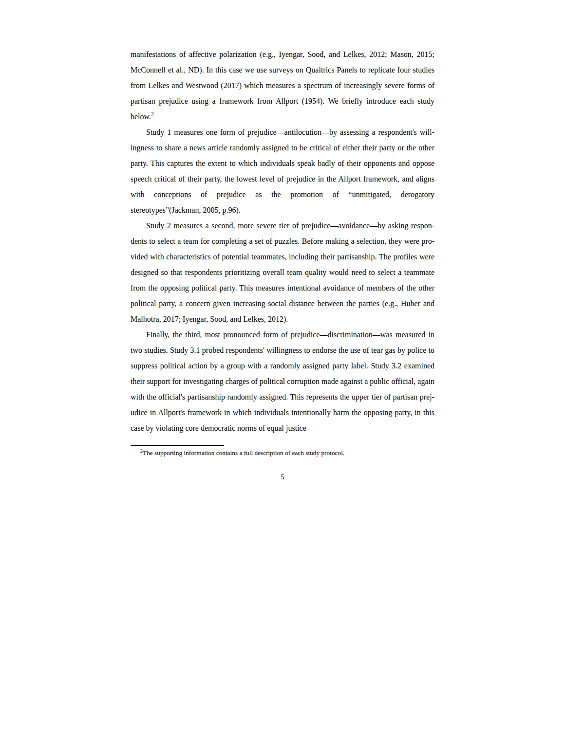manifestations of affective polarization (e.g., Iyengar, Sood, and Lelkes, 2012; Mason, 2015; McConnell et al., ND). In this case we use surveys on Qualtrics Panels to replicate four studies from Lelkes and Westwood (2017) which measures a spectrum of increasingly severe forms of partisan prejudice using a framework from Allport (1954). We briefly introduce each study below.2
Study 1 measures one form of prejudice—antilocution—by assessing a respondent's willingness to share a news article randomly assigned to be critical of either their party or the other party. This captures the extent to which individuals speak badly of their opponents and oppose speech critical of their party, the lowest level of prejudice in the Allport framework, and aligns with conceptions of prejudice as the promotion of “unmitigated, derogatory stereotypes”(Jackman, 2005, p.96).
Study 2 measures a second, more severe tier of prejudice—avoidance—by asking respondents to select a team for completing a set of puzzles. Before making a selection, they were provided with characteristics of potential teammates, including their partisanship. The profiles were designed so that respondents prioritizing overall team quality would need to select a teammate from the opposing political party. This measures intentional avoidance of members of the other political party, a concern given increasing social distance between the parties (e.g., Huber and Malhotra, 2017; Iyengar, Sood, and Lelkes, 2012).
Finally, the third, most pronounced form of prejudice—discrimination—was measured in two studies. Study 3.1 probed respondents' willingness to endorse the use of tear gas by police to suppress political action by a group with a randomly assigned party label. Study 3.2 examined their support for investigating charges of political corruption made against a public official, again with the official's partisanship randomly assigned. This represents the upper tier of partisan prejudice in Allport's framework in which individuals intentionally harm the opposing party, in this case by violating core democratic norms of equal justice
2The supporting information contains a full description of each study protocol.
5